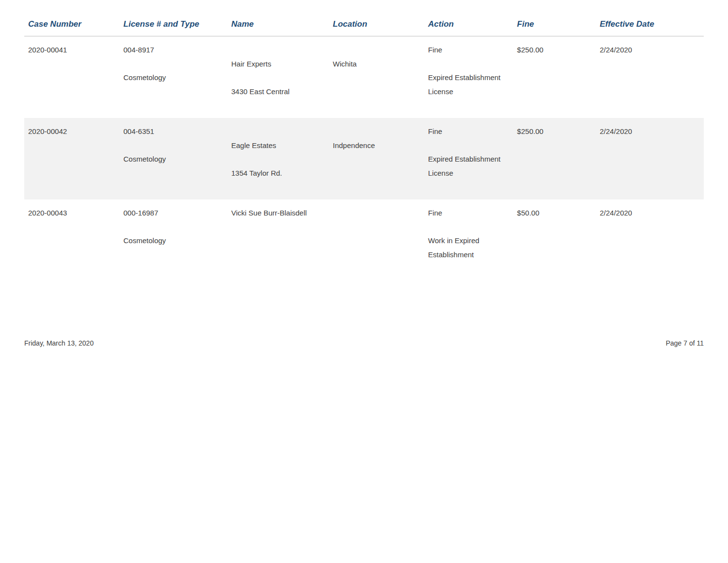| Case Number | License # and Type | Name | Location | Action | Fine | Effective Date |
| --- | --- | --- | --- | --- | --- | --- |
| 2020-00041 | 004-8917 Cosmetology | Hair Experts 3430 East Central | Wichita | Fine Expired Establishment License | $250.00 | 2/24/2020 |
| 2020-00042 | 004-6351 Cosmetology | Eagle Estates 1354 Taylor Rd. | Indpendence | Fine Expired Establishment License | $250.00 | 2/24/2020 |
| 2020-00043 | 000-16987 Cosmetology | Vicki Sue Burr-Blaisdell | | Fine Work in Expired Establishment | $50.00 | 2/24/2020 |
Friday, March 13, 2020 Page 7 of 11